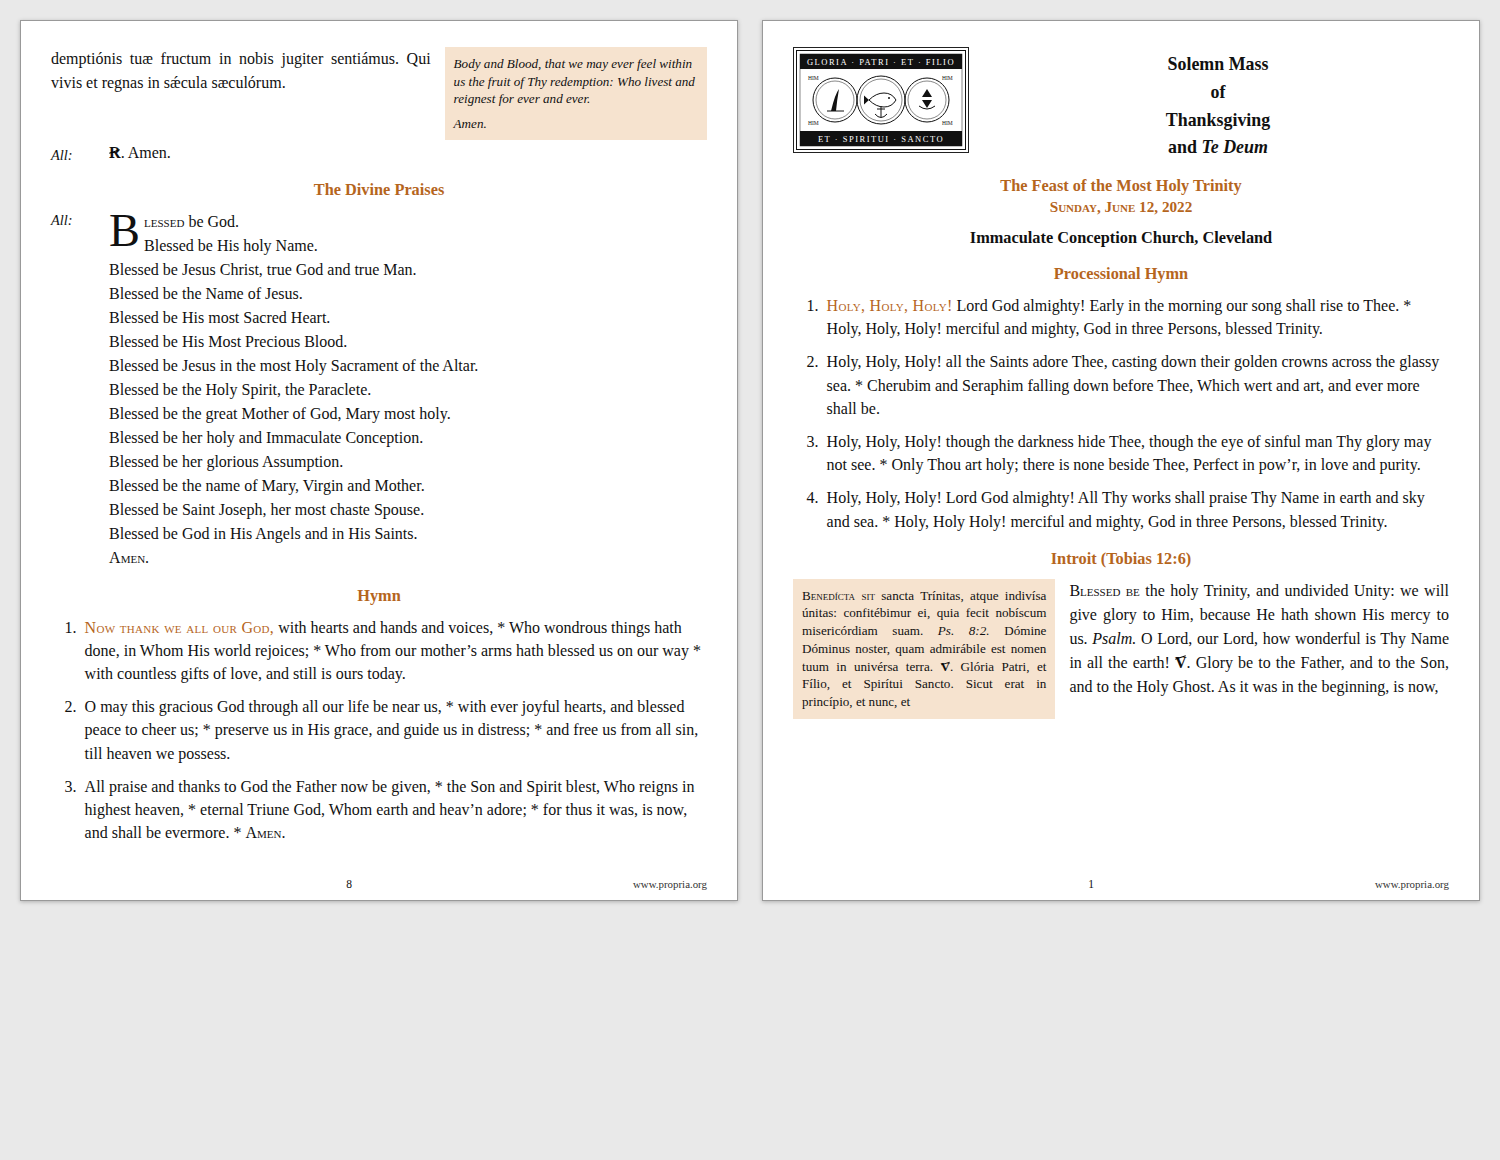demptiónis tuæ fructum in nobis jugiter sentiámus. Qui vivis et regnas in sǽcula sæculórum.
Body and Blood, that we may ever feel within us the fruit of Thy redemption: Who livest and reignest for ever and ever.
Amen.
All:
R. Amen.
The Divine Praises
All:
Blessed be God.
Blessed be His holy Name.
Blessed be Jesus Christ, true God and true Man.
Blessed be the Name of Jesus.
Blessed be His most Sacred Heart.
Blessed be His Most Precious Blood.
Blessed be Jesus in the most Holy Sacrament of the Altar.
Blessed be the Holy Spirit, the Paraclete.
Blessed be the great Mother of God, Mary most holy.
Blessed be her holy and Immaculate Conception.
Blessed be her glorious Assumption.
Blessed be the name of Mary, Virgin and Mother.
Blessed be Saint Joseph, her most chaste Spouse.
Blessed be God in His Angels and in His Saints.
Amen.
Hymn
Now thank we all our God, with hearts and hands and voices, * Who wondrous things hath done, in Whom His world rejoices; * Who from our mother’s arms hath blessed us on our way * with countless gifts of love, and still is ours today.
O may this gracious God through all our life be near us, * with ever joyful hearts, and blessed peace to cheer us; * preserve us in His grace, and guide us in distress; * and free us from all sin, till heaven we possess.
All praise and thanks to God the Father now be given, * the Son and Spirit blest, Who reigns in highest heaven, * eternal Triune God, Whom earth and heav’n adore; * for thus it was, is now, and shall be evermore. * Amen.
8 www.propria.org
GLORIA · PATRI · ET · FILIO ET · SPIRITUI · SANCTO HIM HIM HIM HIM
Solemn Mass
of
Thanksgiving
and Te Deum
The Feast of the Most Holy Trinity
Sunday, June 12, 2022
Immaculate Conception Church, Cleveland
Processional Hymn
Holy, Holy, Holy! Lord God almighty! Early in the morning our song shall rise to Thee. * Holy, Holy, Holy! merciful and mighty, God in three Persons, blessed Trinity.
Holy, Holy, Holy! all the Saints adore Thee, casting down their golden crowns across the glassy sea. * Cherubim and Seraphim falling down before Thee, Which wert and art, and ever more shall be.
Holy, Holy, Holy! though the darkness hide Thee, though the eye of sinful man Thy glory may not see. * Only Thou art holy; there is none beside Thee, Perfect in pow’r, in love and purity.
Holy, Holy, Holy! Lord God almighty! All Thy works shall praise Thy Name in earth and sky and sea. * Holy, Holy Holy! merciful and mighty, God in three Persons, blessed Trinity.
Introit (Tobias 12:6)
Benedícta sit sancta Trínitas, atque indivísa únitas: confitébimur ei, quia fecit nobíscum misericórdiam suam. Ps. 8:2. Dómine Dóminus noster, quam admirábile est nomen tuum in univérsa terra. V. Glória Patri, et Fílio, et Spirítui Sancto. Sicut erat in princípio, et nunc, et
Blessed be the holy Trinity, and undivided Unity: we will give glory to Him, because He hath shown His mercy to us. Psalm. O Lord, our Lord, how wonderful is Thy Name in all the earth! V. Glory be to the Father, and to the Son, and to the Holy Ghost. As it was in the beginning, is now,
1 www.propria.org